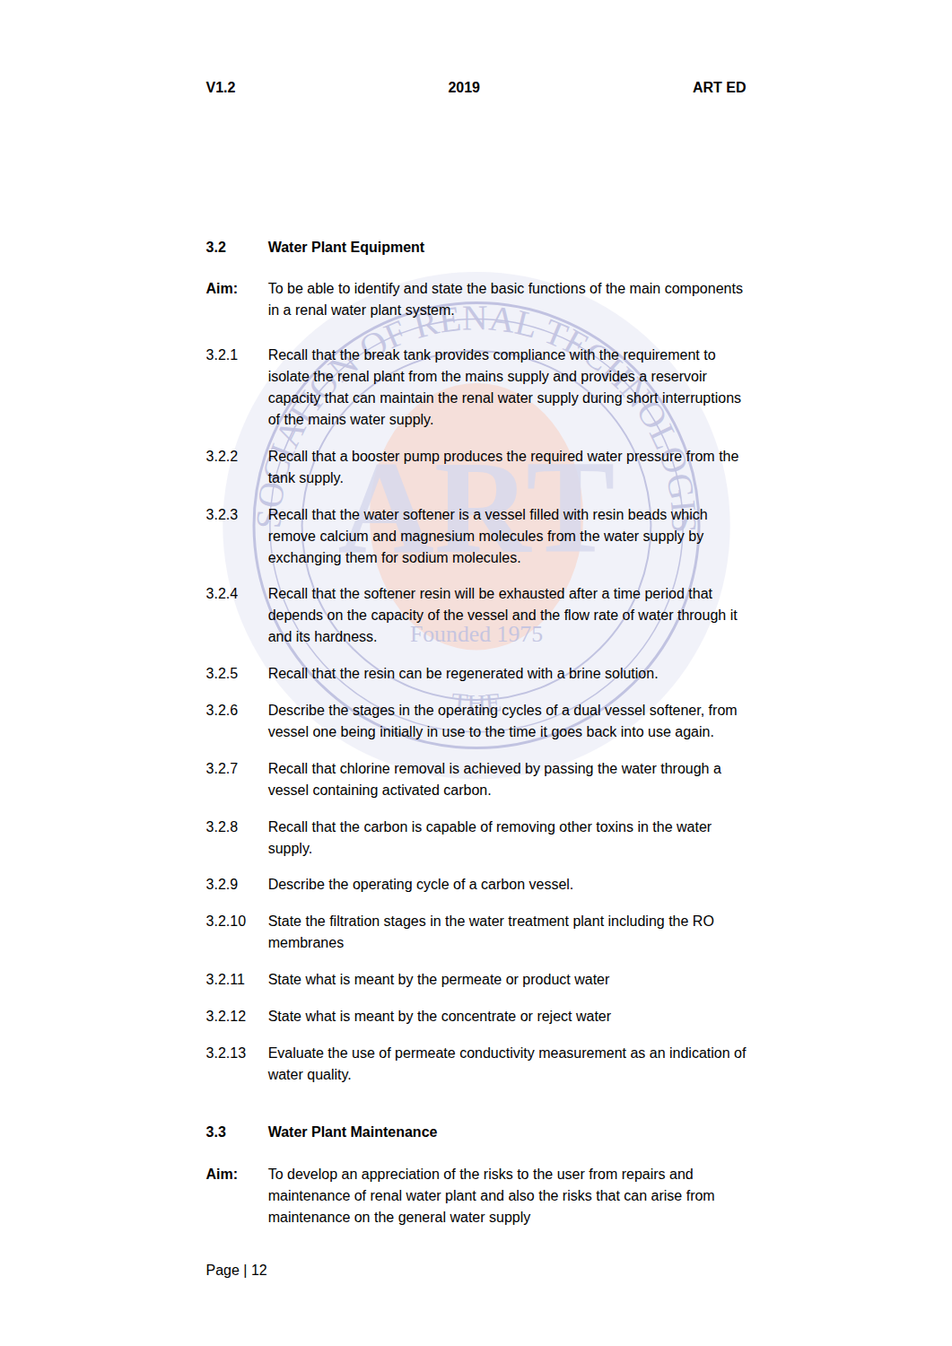V1.2 2019 ART ED
ART ASSOCIATION OF RENAL TECHNOLOGISTS THE Founded 1975
3.2 Water Plant Equipment
Aim: To be able to identify and state the basic functions of the main components in a renal water plant system.
3.2.1 Recall that the break tank provides compliance with the requirement to isolate the renal plant from the mains supply and provides a reservoir capacity that can maintain the renal water supply during short interruptions of the mains water supply.
3.2.2 Recall that a booster pump produces the required water pressure from the tank supply.
3.2.3 Recall that the water softener is a vessel filled with resin beads which remove calcium and magnesium molecules from the water supply by exchanging them for sodium molecules.
3.2.4 Recall that the softener resin will be exhausted after a time period that depends on the capacity of the vessel and the flow rate of water through it and its hardness.
3.2.5 Recall that the resin can be regenerated with a brine solution.
3.2.6 Describe the stages in the operating cycles of a dual vessel softener, from vessel one being initially in use to the time it goes back into use again.
3.2.7 Recall that chlorine removal is achieved by passing the water through a vessel containing activated carbon.
3.2.8 Recall that the carbon is capable of removing other toxins in the water supply.
3.2.9 Describe the operating cycle of a carbon vessel.
3.2.10 State the filtration stages in the water treatment plant including the RO membranes
3.2.11 State what is meant by the permeate or product water
3.2.12 State what is meant by the concentrate or reject water
3.2.13 Evaluate the use of permeate conductivity measurement as an indication of water quality.
3.3 Water Plant Maintenance
Aim: To develop an appreciation of the risks to the user from repairs and maintenance of renal water plant and also the risks that can arise from maintenance on the general water supply
Page | 12